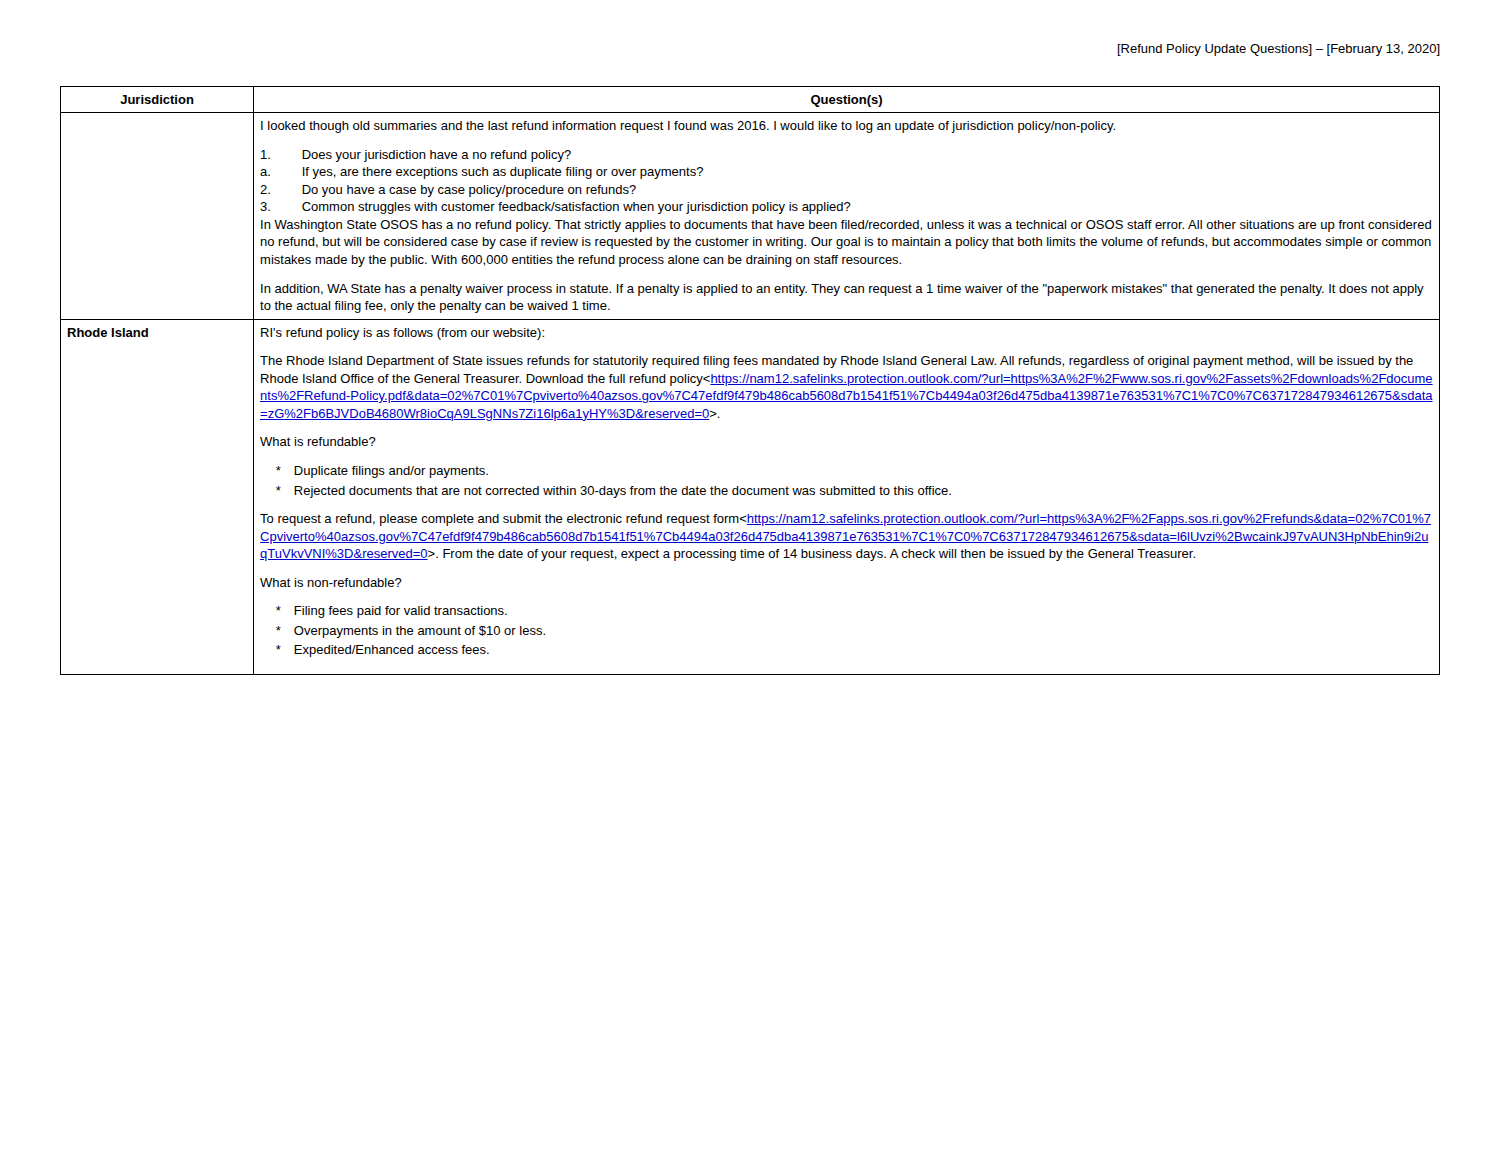[Refund Policy Update Questions] – [February 13, 2020]
| Jurisdiction | Question(s) |
| --- | --- |
| | I looked though old summaries and the last refund information request I found was 2016. I would like to log an update of jurisdiction policy/non-policy. 1. Does your jurisdiction have a no refund policy? a. If yes, are there exceptions such as duplicate filing or over payments? 2. Do you have a case by case policy/procedure on refunds? 3. Common struggles with customer feedback/satisfaction when your jurisdiction policy is applied? In Washington State OSOS has a no refund policy. That strictly applies to documents that have been filed/recorded, unless it was a technical or OSOS staff error. All other situations are up front considered no refund, but will be considered case by case if review is requested by the customer in writing. Our goal is to maintain a policy that both limits the volume of refunds, but accommodates simple or common mistakes made by the public. With 600,000 entities the refund process alone can be draining on staff resources. In addition, WA State has a penalty waiver process in statute. If a penalty is applied to an entity. They can request a 1 time waiver of the "paperwork mistakes" that generated the penalty. It does not apply to the actual filing fee, only the penalty can be waived 1 time. |
| Rhode Island | RI's refund policy is as follows (from our website): The Rhode Island Department of State issues refunds for statutorily required filing fees mandated by Rhode Island General Law. All refunds, regardless of original payment method, will be issued by the Rhode Island Office of the General Treasurer. Download the full refund policy< https://nam12.safelinks.protection.outlook.com/?url=https%3A%2F%2Fwww.sos.ri.gov%2Fassets%2Fdownloads%2Fdocuments%2FRefund-Policy.pdf&data=02%7C01%7Cpviverto%40azsos.gov%7C47efdf9f479b486cab5608d7b1541f51%7Cb4494a03f26d475dba4139871e763531%7C1%7C0%7C637172847934612675&sdata=zG%2Fb6BJVDoB4680Wr8ioCqA9LSgNNs7Zi16lp6a1yHY%3D&reserved=0 >. What is refundable? Duplicate filings and/or payments. Rejected documents that are not corrected within 30-days from the date the document was submitted to this office. To request a refund, please complete and submit the electronic refund request form< https://nam12.safelinks.protection.outlook.com/?url=https%3A%2F%2Fapps.sos.ri.gov%2Frefunds&data=02%7C01%7Cpviverto%40azsos.gov%7C47efdf9f479b486cab5608d7b1541f51%7Cb4494a03f26d475dba4139871e763531%7C1%7C0%7C637172847934612675&sdata=l6lUvzi%2BwcainkJ97vAUN3HpNbEhin9i2uqTuVkvVNI%3D&reserved=0 >. From the date of your request, expect a processing time of 14 business days. A check will then be issued by the General Treasurer. What is non-refundable? Filing fees paid for valid transactions. Overpayments in the amount of $10 or less. Expedited/Enhanced access fees. |